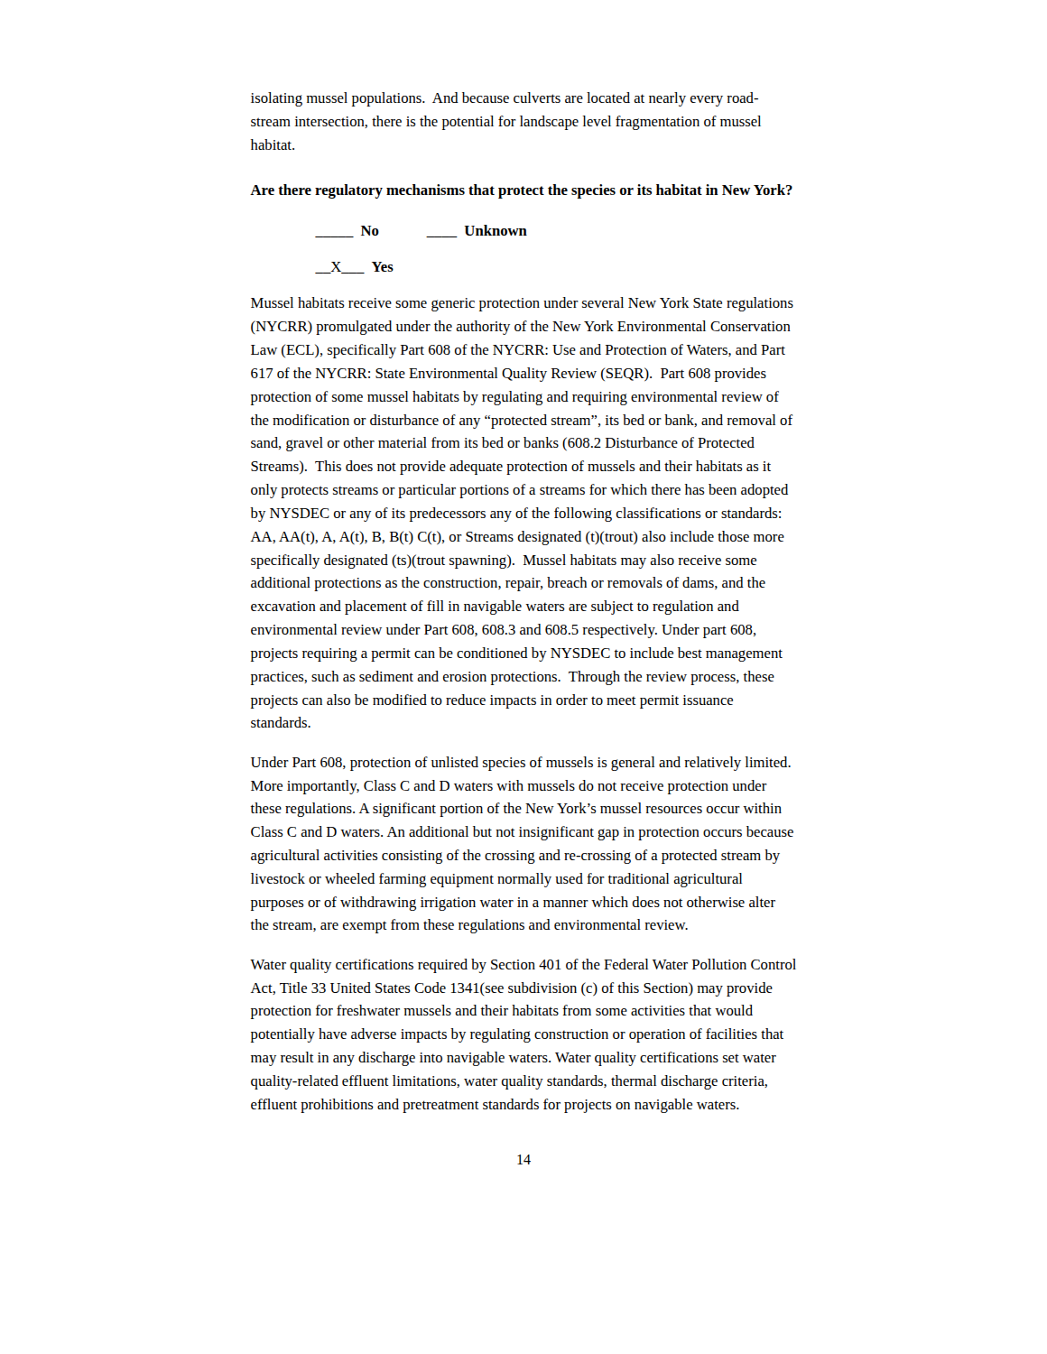isolating mussel populations. And because culverts are located at nearly every road-stream intersection, there is the potential for landscape level fragmentation of mussel habitat.
Are there regulatory mechanisms that protect the species or its habitat in New York?
_____ No ____ Unknown
__X___ Yes
Mussel habitats receive some generic protection under several New York State regulations (NYCRR) promulgated under the authority of the New York Environmental Conservation Law (ECL), specifically Part 608 of the NYCRR: Use and Protection of Waters, and Part 617 of the NYCRR: State Environmental Quality Review (SEQR). Part 608 provides protection of some mussel habitats by regulating and requiring environmental review of the modification or disturbance of any “protected stream”, its bed or bank, and removal of sand, gravel or other material from its bed or banks (608.2 Disturbance of Protected Streams). This does not provide adequate protection of mussels and their habitats as it only protects streams or particular portions of a streams for which there has been adopted by NYSDEC or any of its predecessors any of the following classifications or standards: AA, AA(t), A, A(t), B, B(t) C(t), or Streams designated (t)(trout) also include those more specifically designated (ts)(trout spawning). Mussel habitats may also receive some additional protections as the construction, repair, breach or removals of dams, and the excavation and placement of fill in navigable waters are subject to regulation and environmental review under Part 608, 608.3 and 608.5 respectively. Under part 608, projects requiring a permit can be conditioned by NYSDEC to include best management practices, such as sediment and erosion protections. Through the review process, these projects can also be modified to reduce impacts in order to meet permit issuance standards.
Under Part 608, protection of unlisted species of mussels is general and relatively limited. More importantly, Class C and D waters with mussels do not receive protection under these regulations. A significant portion of the New York’s mussel resources occur within Class C and D waters. An additional but not insignificant gap in protection occurs because agricultural activities consisting of the crossing and re-crossing of a protected stream by livestock or wheeled farming equipment normally used for traditional agricultural purposes or of withdrawing irrigation water in a manner which does not otherwise alter the stream, are exempt from these regulations and environmental review.
Water quality certifications required by Section 401 of the Federal Water Pollution Control Act, Title 33 United States Code 1341(see subdivision (c) of this Section) may provide protection for freshwater mussels and their habitats from some activities that would potentially have adverse impacts by regulating construction or operation of facilities that may result in any discharge into navigable waters. Water quality certifications set water quality-related effluent limitations, water quality standards, thermal discharge criteria, effluent prohibitions and pretreatment standards for projects on navigable waters.
14